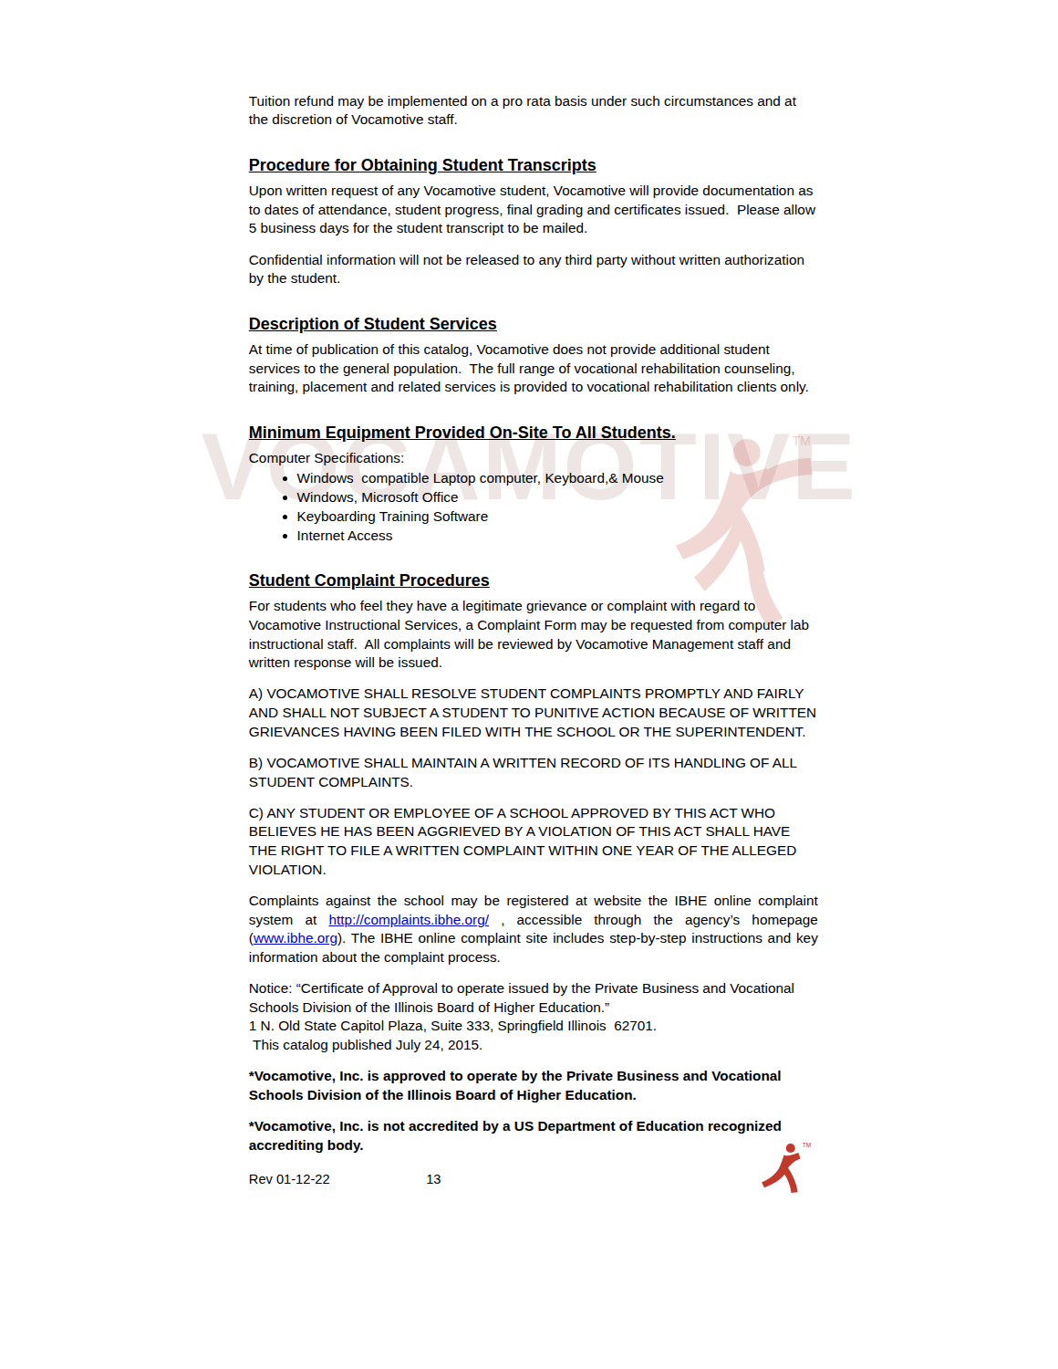VOCAMOTIVE
TM
Tuition refund may be implemented on a pro rata basis under such circumstances and at the discretion of Vocamotive staff.
Procedure for Obtaining Student Transcripts
Upon written request of any Vocamotive student, Vocamotive will provide documentation as to dates of attendance, student progress, final grading and certificates issued. Please allow 5 business days for the student transcript to be mailed.
Confidential information will not be released to any third party without written authorization by the student.
Description of Student Services
At time of publication of this catalog, Vocamotive does not provide additional student services to the general population. The full range of vocational rehabilitation counseling, training, placement and related services is provided to vocational rehabilitation clients only.
Minimum Equipment Provided On-Site To All Students.
Computer Specifications:
Windows compatible Laptop computer, Keyboard,& Mouse
Windows, Microsoft Office
Keyboarding Training Software
Internet Access
Student Complaint Procedures
For students who feel they have a legitimate grievance or complaint with regard to Vocamotive Instructional Services, a Complaint Form may be requested from computer lab instructional staff. All complaints will be reviewed by Vocamotive Management staff and written response will be issued.
a) Vocamotive shall resolve student complaints promptly and fairly and shall not subject a student to punitive action because of written grievances having been filed with the school or the superintendent.
b) Vocamotive shall maintain a written record of its handling of all student complaints.
c) Any student or employee of a school approved by this act who believes he has been aggrieved by a violation of this act shall have the right to file a written complaint within one year of the alleged violation.
Complaints against the school may be registered at website the IBHE online complaint system at http://complaints.ibhe.org/ , accessible through the agency’s homepage (www.ibhe.org). The IBHE online complaint site includes step-by-step instructions and key information about the complaint process.
Notice: “Certificate of Approval to operate issued by the Private Business and Vocational Schools Division of the Illinois Board of Higher Education.”
1 N. Old State Capitol Plaza, Suite 333, Springfield Illinois 62701.
This catalog published July 24, 2015.
*Vocamotive, Inc. is approved to operate by the Private Business and Vocational Schools Division of the Illinois Board of Higher Education.
*Vocamotive, Inc. is not accredited by a US Department of Education recognized accrediting body.
Rev 01-12-22 13
TM